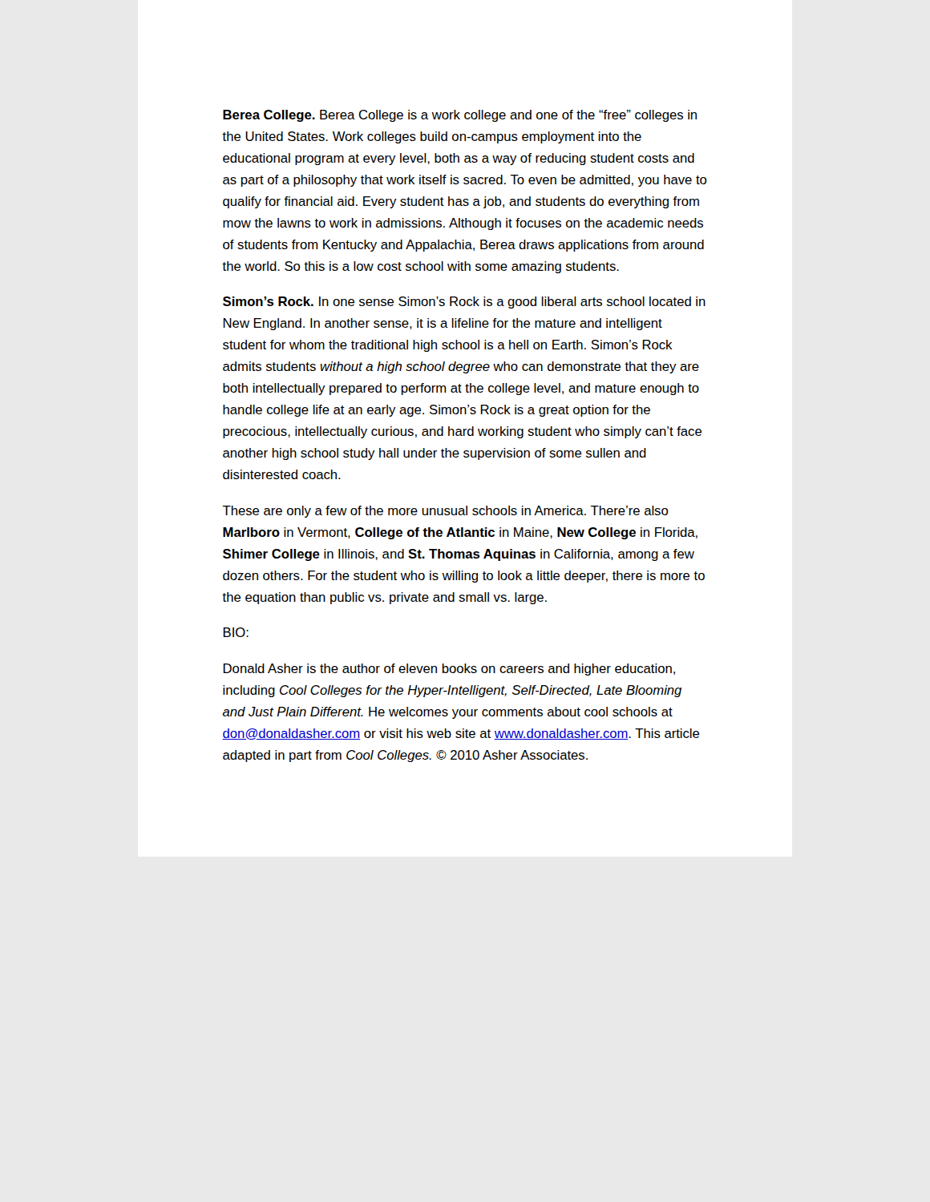Berea College. Berea College is a work college and one of the “free” colleges in the United States. Work colleges build on-campus employment into the educational program at every level, both as a way of reducing student costs and as part of a philosophy that work itself is sacred. To even be admitted, you have to qualify for financial aid. Every student has a job, and students do everything from mow the lawns to work in admissions. Although it focuses on the academic needs of students from Kentucky and Appalachia, Berea draws applications from around the world. So this is a low cost school with some amazing students.
Simon’s Rock. In one sense Simon’s Rock is a good liberal arts school located in New England. In another sense, it is a lifeline for the mature and intelligent student for whom the traditional high school is a hell on Earth. Simon’s Rock admits students without a high school degree who can demonstrate that they are both intellectually prepared to perform at the college level, and mature enough to handle college life at an early age. Simon’s Rock is a great option for the precocious, intellectually curious, and hard working student who simply can’t face another high school study hall under the supervision of some sullen and disinterested coach.
These are only a few of the more unusual schools in America. There’re also Marlboro in Vermont, College of the Atlantic in Maine, New College in Florida, Shimer College in Illinois, and St. Thomas Aquinas in California, among a few dozen others. For the student who is willing to look a little deeper, there is more to the equation than public vs. private and small vs. large.
BIO:
Donald Asher is the author of eleven books on careers and higher education, including Cool Colleges for the Hyper-Intelligent, Self-Directed, Late Blooming and Just Plain Different. He welcomes your comments about cool schools at don@donaldasher.com or visit his web site at www.donaldasher.com. This article adapted in part from Cool Colleges. © 2010 Asher Associates.